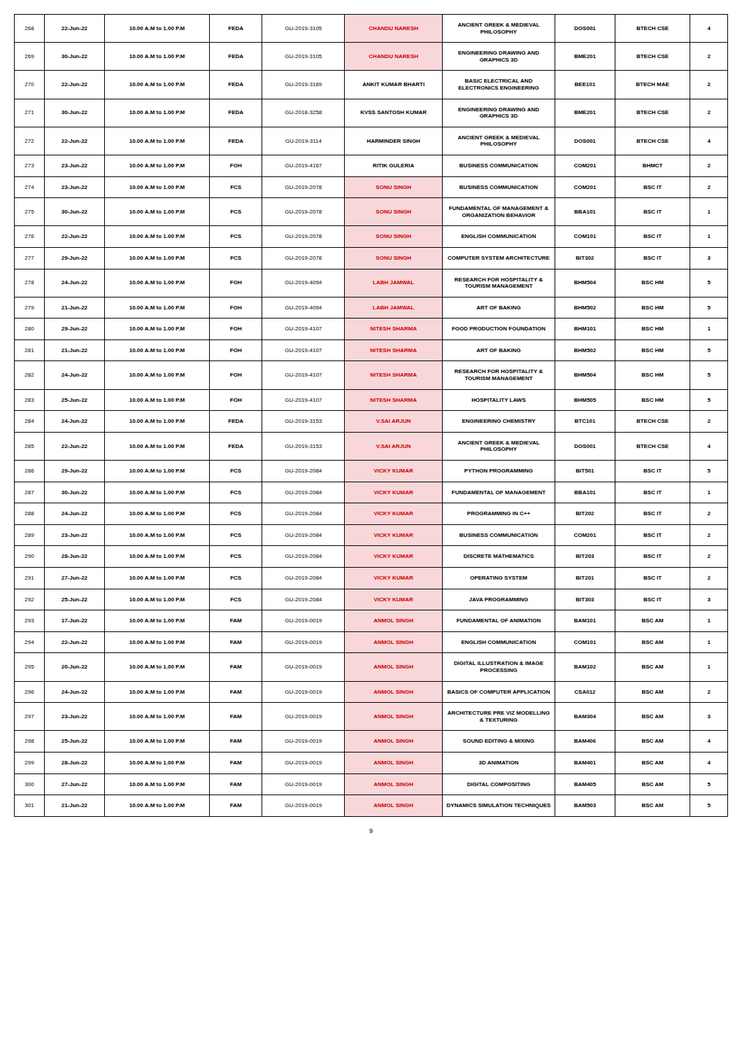| 268 | 22-Jun-22 | 10.00 A.M to 1.00 P.M | FEDA | GU-2019-3105 | CHANDU NARESH | ANCIENT GREEK & MEDIEVAL PHILOSOPHY | DOS001 | BTECH CSE | 4 |
| 269 | 30-Jun-22 | 10.00 A.M to 1.00 P.M | FEDA | GU-2019-3105 | CHANDU NARESH | ENGINEERING DRAWING AND GRAPHICS 3D | BME201 | BTECH CSE | 2 |
| 270 | 22-Jun-22 | 10.00 A.M to 1.00 P.M | FEDA | GU-2019-3169 | ANKIT KUMAR BHARTI | BASIC ELECTRICAL AND ELECTRONICS ENGINEERING | BEE101 | BTECH MAE | 2 |
| 271 | 30-Jun-22 | 10.00 A.M to 1.00 P.M | FEDA | GU-2018-3258 | KVSS SANTOSH KUMAR | ENGINEERING DRAWING AND GRAPHICS 3D | BME201 | BTECH CSE | 2 |
| 272 | 22-Jun-22 | 10.00 A.M to 1.00 P.M | FEDA | GU-2019-3114 | HARMINDER SINGH | ANCIENT GREEK & MEDIEVAL PHILOSOPHY | DOS001 | BTECH CSE | 4 |
| 273 | 23-Jun-22 | 10.00 A.M to 1.00 P.M | FOH | GU-2019-4167 | RITIK GULERIA | BUSINESS COMMUNICATION | COM201 | BHMCT | 2 |
| 274 | 23-Jun-22 | 10.00 A.M to 1.00 P.M | FCS | GU-2019-2078 | SONU SINGH | BUSINESS COMMUNICATION | COM201 | BSC IT | 2 |
| 275 | 30-Jun-22 | 10.00 A.M to 1.00 P.M | FCS | GU-2019-2078 | SONU SINGH | FUNDAMENTAL OF MANAGEMENT & ORGANIZATION BEHAVIOR | BBA101 | BSC IT | 1 |
| 276 | 22-Jun-22 | 10.00 A.M to 1.00 P.M | FCS | GU-2019-2078 | SONU SINGH | ENGLISH COMMUNICATION | COM101 | BSC IT | 1 |
| 277 | 29-Jun-22 | 10.00 A.M to 1.00 P.M | FCS | GU-2019-2078 | SONU SINGH | COMPUTER SYSTEM ARCHITECTURE | BIT302 | BSC IT | 3 |
| 278 | 24-Jun-22 | 10.00 A.M to 1.00 P.M | FOH | GU-2019-4094 | LABH JAMWAL | RESEARCH FOR HOSPITALITY & TOURISM MANAGEMENT | BHM504 | BSC HM | 5 |
| 279 | 21-Jun-22 | 10.00 A.M to 1.00 P.M | FOH | GU-2019-4094 | LABH JAMWAL | ART OF BAKING | BHM502 | BSC HM | 5 |
| 280 | 29-Jun-22 | 10.00 A.M to 1.00 P.M | FOH | GU-2019-4107 | NITESH SHARMA | FOOD PRODUCTION FOUNDATION | BHM101 | BSC HM | 1 |
| 281 | 21-Jun-22 | 10.00 A.M to 1.00 P.M | FOH | GU-2019-4107 | NITESH SHARMA | ART OF BAKING | BHM502 | BSC HM | 5 |
| 282 | 24-Jun-22 | 10.00 A.M to 1.00 P.M | FOH | GU-2019-4107 | NITESH SHARMA | RESEARCH FOR HOSPITALITY & TOURISM MANAGEMENT | BHM504 | BSC HM | 5 |
| 283 | 25-Jun-22 | 10.00 A.M to 1.00 P.M | FOH | GU-2019-4107 | NITESH SHARMA | HOSPITALITY LAWS | BHM505 | BSC HM | 5 |
| 284 | 24-Jun-22 | 10.00 A.M to 1.00 P.M | FEDA | GU-2019-3153 | V.SAI ARJUN | ENGINEERING CHEMISTRY | BTC101 | BTECH CSE | 2 |
| 285 | 22-Jun-22 | 10.00 A.M to 1.00 P.M | FEDA | GU-2019-3153 | V.SAI ARJUN | ANCIENT GREEK & MEDIEVAL PHILOSOPHY | DOS001 | BTECH CSE | 4 |
| 286 | 29-Jun-22 | 10.00 A.M to 1.00 P.M | FCS | GU-2019-2084 | VICKY KUMAR | PYTHON PROGRAMMING | BIT501 | BSC IT | 5 |
| 287 | 30-Jun-22 | 10.00 A.M to 1.00 P.M | FCS | GU-2019-2084 | VICKY KUMAR | FUNDAMENTAL OF MANAGEMENT | BBA101 | BSC IT | 1 |
| 288 | 24-Jun-22 | 10.00 A.M to 1.00 P.M | FCS | GU-2019-2084 | VICKY KUMAR | PROGRAMMING IN C++ | BIT202 | BSC IT | 2 |
| 289 | 23-Jun-22 | 10.00 A.M to 1.00 P.M | FCS | GU-2019-2084 | VICKY KUMAR | BUSINESS COMMUNICATION | COM201 | BSC IT | 2 |
| 290 | 28-Jun-22 | 10.00 A.M to 1.00 P.M | FCS | GU-2019-2084 | VICKY KUMAR | DISCRETE MATHEMATICS | BIT203 | BSC IT | 2 |
| 291 | 27-Jun-22 | 10.00 A.M to 1.00 P.M | FCS | GU-2019-2084 | VICKY KUMAR | OPERATING SYSTEM | BIT201 | BSC IT | 2 |
| 292 | 25-Jun-22 | 10.00 A.M to 1.00 P.M | FCS | GU-2019-2084 | VICKY KUMAR | JAVA PROGRAMMING | BIT303 | BSC IT | 3 |
| 293 | 17-Jun-22 | 10.00 A.M to 1.00 P.M | FAM | GU-2019-0019 | ANMOL SINGH | FUNDAMENTAL OF ANIMATION | BAM101 | BSC AM | 1 |
| 294 | 22-Jun-22 | 10.00 A.M to 1.00 P.M | FAM | GU-2019-0019 | ANMOL SINGH | ENGLISH COMMUNICATION | COM101 | BSC AM | 1 |
| 295 | 20-Jun-22 | 10.00 A.M to 1.00 P.M | FAM | GU-2019-0019 | ANMOL SINGH | DIGITAL ILLUSTRATION & IMAGE PROCESSING | BAM102 | BSC AM | 1 |
| 296 | 24-Jun-22 | 10.00 A.M to 1.00 P.M | FAM | GU-2019-0019 | ANMOL SINGH | BASICS OF COMPUTER APPLICATION | CSA012 | BSC AM | 2 |
| 297 | 23-Jun-22 | 10.00 A.M to 1.00 P.M | FAM | GU-2019-0019 | ANMOL SINGH | ARCHITECTURE PRE VIZ MODELLING & TEXTURING | BAM304 | BSC AM | 3 |
| 298 | 25-Jun-22 | 10.00 A.M to 1.00 P.M | FAM | GU-2019-0019 | ANMOL SINGH | SOUND EDITING & MIXING | BAM406 | BSC AM | 4 |
| 299 | 28-Jun-22 | 10.00 A.M to 1.00 P.M | FAM | GU-2019-0019 | ANMOL SINGH | 3D ANIMATION | BAM401 | BSC AM | 4 |
| 300 | 27-Jun-22 | 10.00 A.M to 1.00 P.M | FAM | GU-2019-0019 | ANMOL SINGH | DIGITAL COMPOSITING | BAM405 | BSC AM | 5 |
| 301 | 21-Jun-22 | 10.00 A.M to 1.00 P.M | FAM | GU-2019-0019 | ANMOL SINGH | DYNAMICS SIMULATION TECHNIQUES | BAM503 | BSC AM | 5 |
9